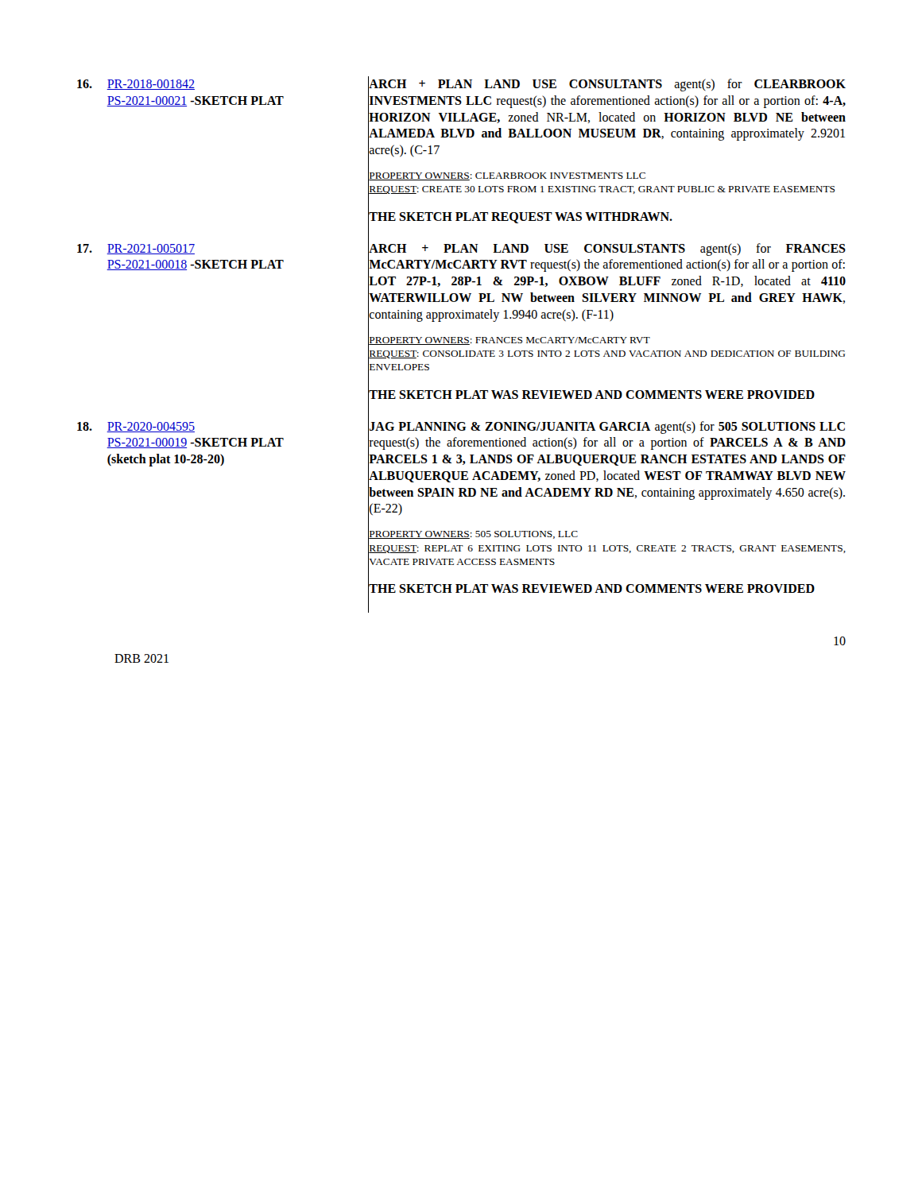| 16. | PR-2018-001842 PS-2021-00021 -SKETCH PLAT | ARCH + PLAN LAND USE CONSULTANTS agent(s) for CLEARBROOK INVESTMENTS LLC request(s) the aforementioned action(s) for all or a portion of: 4-A, HORIZON VILLAGE, zoned NR-LM, located on HORIZON BLVD NE between ALAMEDA BLVD and BALLOON MUSEUM DR , containing approximately 2.9201 acre(s). (C-17 PROPERTY OWNERS : CLEARBROOK INVESTMENTS LLC REQUEST : CREATE 30 LOTS FROM 1 EXISTING TRACT, GRANT PUBLIC & PRIVATE EASEMENTS THE SKETCH PLAT REQUEST WAS WITHDRAWN. |
| 17. | PR-2021-005017 PS-2021-00018 -SKETCH PLAT | ARCH + PLAN LAND USE CONSULSTANTS agent(s) for FRANCES McCARTY/McCARTY RVT request(s) the aforementioned action(s) for all or a portion of: LOT 27P-1, 28P-1 & 29P-1, OXBOW BLUFF zoned R-1D, located at 4110 WATERWILLOW PL NW between SILVERY MINNOW PL and GREY HAWK , containing approximately 1.9940 acre(s). (F-11) PROPERTY OWNERS : FRANCES McCARTY/McCARTY RVT REQUEST : CONSOLIDATE 3 LOTS INTO 2 LOTS AND VACATION AND DEDICATION OF BUILDING ENVELOPES THE SKETCH PLAT WAS REVIEWED AND COMMENTS WERE PROVIDED |
| 18. | PR-2020-004595 PS-2021-00019 -SKETCH PLAT (sketch plat 10-28-20) | JAG PLANNING & ZONING/JUANITA GARCIA agent(s) for 505 SOLUTIONS LLC request(s) the aforementioned action(s) for all or a portion of PARCELS A & B AND PARCELS 1 & 3, LANDS OF ALBUQUERQUE RANCH ESTATES AND LANDS OF ALBUQUERQUE ACADEMY, zoned PD, located WEST OF TRAMWAY BLVD NEW between SPAIN RD NE and ACADEMY RD NE , containing approximately 4.650 acre(s). (E-22) PROPERTY OWNERS : 505 SOLUTIONS, LLC REQUEST : REPLAT 6 EXITING LOTS INTO 11 LOTS, CREATE 2 TRACTS, GRANT EASEMENTS, VACATE PRIVATE ACCESS EASMENTS THE SKETCH PLAT WAS REVIEWED AND COMMENTS WERE PROVIDED |
10 DRB 2021